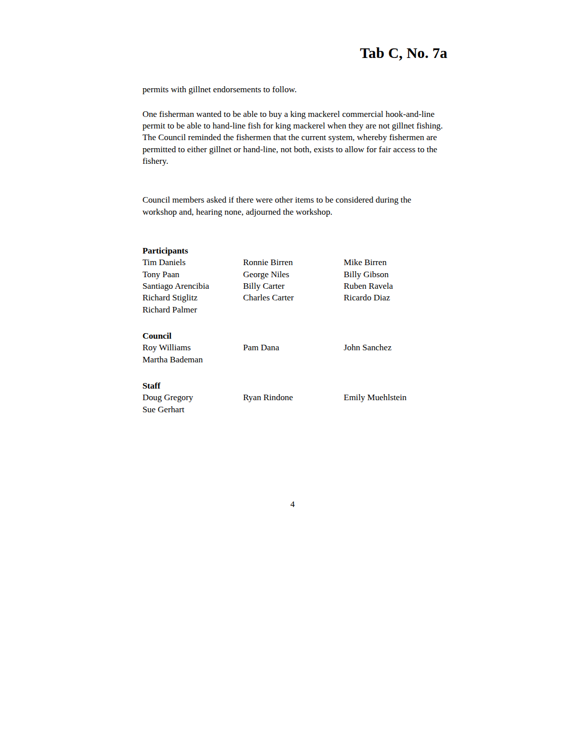Tab C, No. 7a
permits with gillnet endorsements to follow.
One fisherman wanted to be able to buy a king mackerel commercial hook-and-line permit to be able to hand-line fish for king mackerel when they are not gillnet fishing. The Council reminded the fishermen that the current system, whereby fishermen are permitted to either gillnet or hand-line, not both, exists to allow for fair access to the fishery.
Council members asked if there were other items to be considered during the workshop and, hearing none, adjourned the workshop.
Participants
| Tim Daniels | Ronnie Birren | Mike Birren |
| Tony Paan | George Niles | Billy Gibson |
| Santiago Arencibia | Billy Carter | Ruben Ravela |
| Richard Stiglitz | Charles Carter | Ricardo Diaz |
| Richard Palmer | | |
Council
| Roy Williams | Pam Dana | John Sanchez |
| Martha Bademan | | |
Staff
| Doug Gregory | Ryan Rindone | Emily Muehlstein |
| Sue Gerhart | | |
4